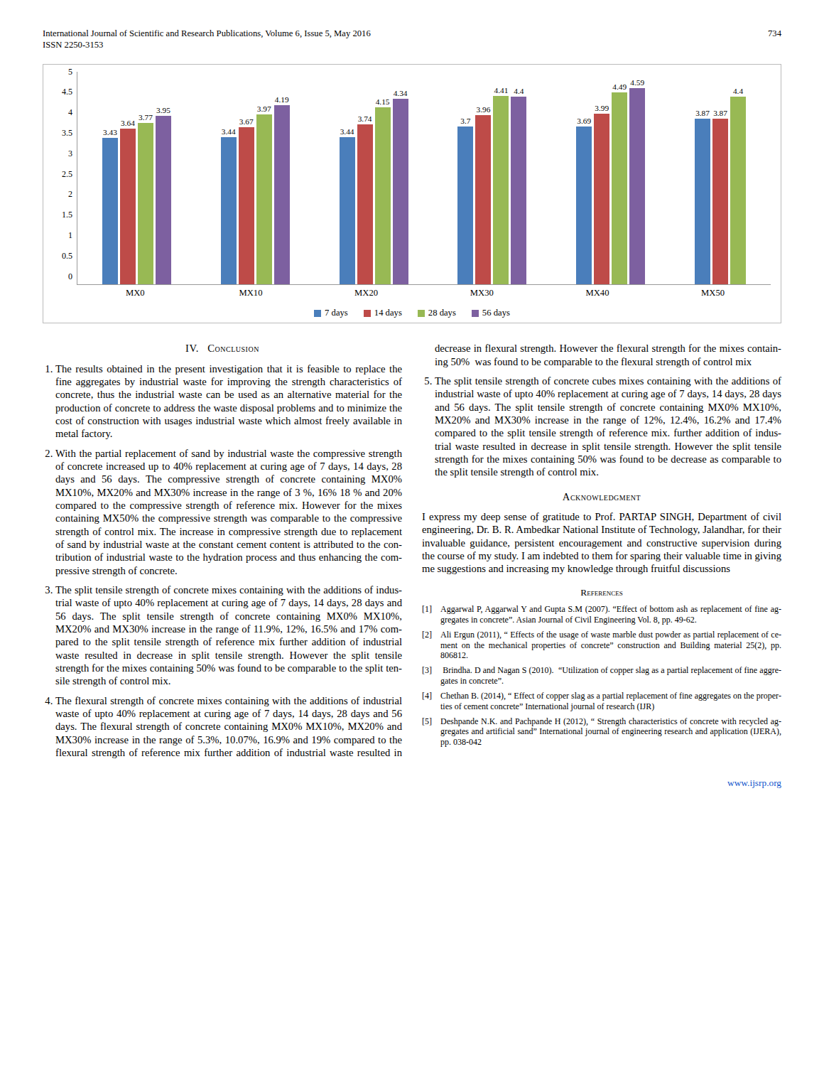International Journal of Scientific and Research Publications, Volume 6, Issue 5, May 2016
ISSN 2250-3153
734
5 4.5 4 3.5 3 2.5 2 1.5 1 0.5 0
3.43
3.64
3.77
3.95
3.44
3.67
3.97
4.19
3.44
3.74
4.15
4.34
3.7
3.96
4.41
4.4
3.69
3.99
4.49
4.59
3.87
3.87
4.4
MX0 MX10 MX20 MX30 MX40 MX50
7 days
14 days
28 days
56 days
IV. Conclusion
The results obtained in the present investigation that it is feasible to replace the fine aggregates by industrial waste for improving the strength characteristics of concrete, thus the industrial waste can be used as an alternative material for the production of concrete to address the waste disposal problems and to minimize the cost of construction with usages industrial waste which almost freely available in metal factory.
With the partial replacement of sand by industrial waste the compressive strength of concrete increased up to 40% replacement at curing age of 7 days, 14 days, 28 days and 56 days. The compressive strength of concrete containing MX0% MX10%, MX20% and MX30% increase in the range of 3 %, 16% 18 % and 20% compared to the compressive strength of reference mix. However for the mixes containing MX50% the compressive strength was comparable to the compressive strength of control mix. The increase in compressive strength due to replacement of sand by industrial waste at the constant cement content is attributed to the contribution of industrial waste to the hydration process and thus enhancing the compressive strength of concrete.
The split tensile strength of concrete mixes containing with the additions of industrial waste of upto 40% replacement at curing age of 7 days, 14 days, 28 days and 56 days. The split tensile strength of concrete containing MX0% MX10%, MX20% and MX30% increase in the range of 11.9%, 12%, 16.5% and 17% compared to the split tensile strength of reference mix further addition of industrial waste resulted in decrease in split tensile strength. However the split tensile strength for the mixes containing 50% was found to be comparable to the split tensile strength of control mix.
The flexural strength of concrete mixes containing with the additions of industrial waste of upto 40% replacement at curing age of 7 days, 14 days, 28 days and 56 days. The flexural strength of concrete containing MX0% MX10%, MX20% and MX30% increase in the range of 5.3%, 10.07%, 16.9% and 19% compared to the flexural strength of reference mix further addition of industrial waste resulted in decrease in flexural strength. However the flexural strength for the mixes containing 50% was found to be comparable to the flexural strength of control mix
The split tensile strength of concrete cubes mixes containing with the additions of industrial waste of upto 40% replacement at curing age of 7 days, 14 days, 28 days and 56 days. The split tensile strength of concrete containing MX0% MX10%, MX20% and MX30% increase in the range of 12%, 12.4%, 16.2% and 17.4% compared to the split tensile strength of reference mix. further addition of industrial waste resulted in decrease in split tensile strength. However the split tensile strength for the mixes containing 50% was found to be decrease as comparable to the split tensile strength of control mix.
Acknowledgment
I express my deep sense of gratitude to Prof. PARTAP SINGH, Department of civil engineering, Dr. B. R. Ambedkar National Institute of Technology, Jalandhar, for their invaluable guidance, persistent encouragement and constructive supervision during the course of my study. I am indebted to them for sparing their valuable time in giving me suggestions and increasing my knowledge through fruitful discussions
References
[1] Aggarwal P, Aggarwal Y and Gupta S.M (2007). “Effect of bottom ash as replacement of fine aggregates in concrete”. Asian Journal of Civil Engineering Vol. 8, pp. 49-62.
[2] Ali Ergun (2011), “ Effects of the usage of waste marble dust powder as partial replacement of cement on the mechanical properties of concrete” construction and Building material 25(2), pp. 806812.
[3] Brindha. D and Nagan S (2010). “Utilization of copper slag as a partial replacement of fine aggregates in concrete”.
[4] Chethan B. (2014), “ Effect of copper slag as a partial replacement of fine aggregates on the properties of cement concrete” International journal of research (IJR)
[5] Deshpande N.K. and Pachpande H (2012), “ Strength characteristics of concrete with recycled aggregates and artificial sand” International journal of engineering research and application (IJERA), pp. 038-042
www.ijsrp.org